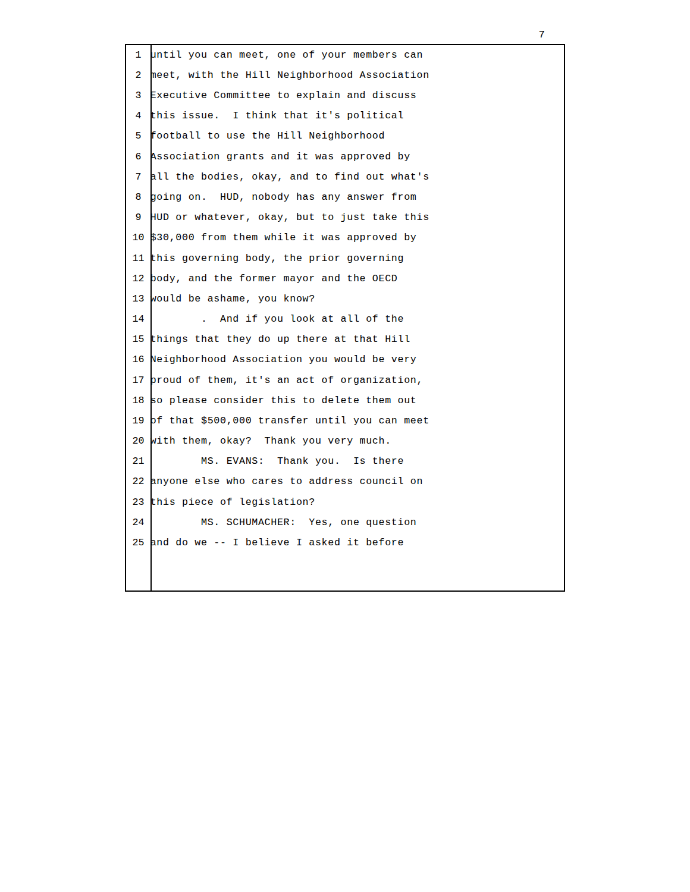7
| 1 | until you can meet, one of your members can |
| 2 | meet, with the Hill Neighborhood Association |
| 3 | Executive Committee to explain and discuss |
| 4 | this issue. I think that it's political |
| 5 | football to use the Hill Neighborhood |
| 6 | Association grants and it was approved by |
| 7 | all the bodies, okay, and to find out what's |
| 8 | going on. HUD, nobody has any answer from |
| 9 | HUD or whatever, okay, but to just take this |
| 10 | $30,000 from them while it was approved by |
| 11 | this governing body, the prior governing |
| 12 | body, and the former mayor and the OECD |
| 13 | would be ashame, you know? |
| 14 | . And if you look at all of the |
| 15 | things that they do up there at that Hill |
| 16 | Neighborhood Association you would be very |
| 17 | proud of them, it's an act of organization, |
| 18 | so please consider this to delete them out |
| 19 | of that $500,000 transfer until you can meet |
| 20 | with them, okay? Thank you very much. |
| 21 | MS. EVANS: Thank you. Is there |
| 22 | anyone else who cares to address council on |
| 23 | this piece of legislation? |
| 24 | MS. SCHUMACHER: Yes, one question |
| 25 | and do we -- I believe I asked it before |